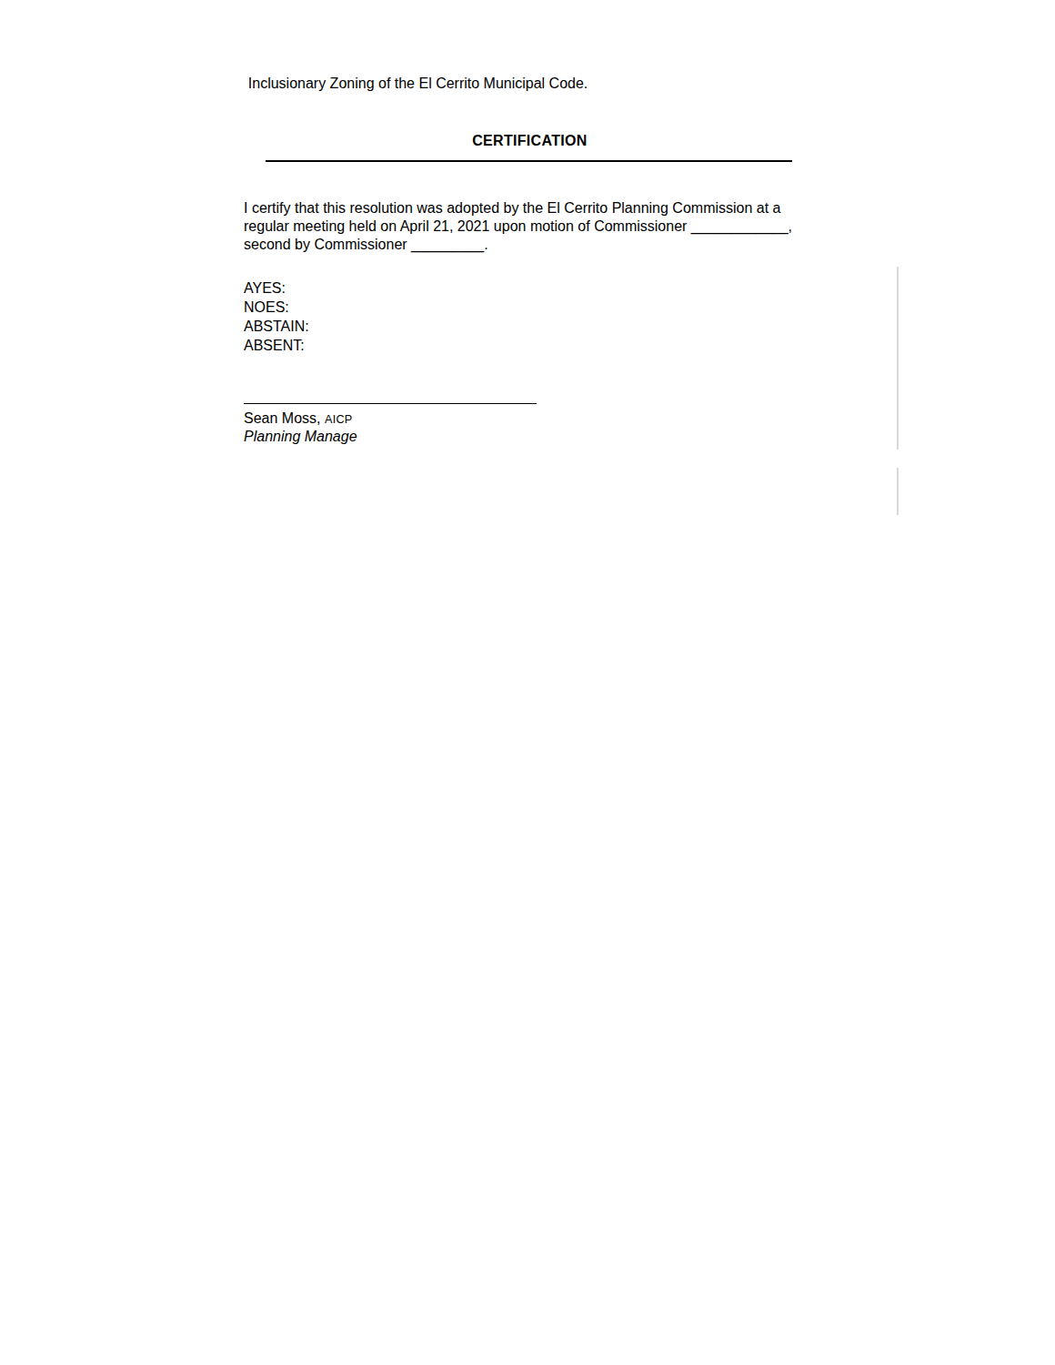Inclusionary Zoning of the El Cerrito Municipal Code.
CERTIFICATION
I certify that this resolution was adopted by the El Cerrito Planning Commission at a regular meeting held on April 21, 2021 upon motion of Commissioner ____________, second by Commissioner _________.
AYES:
NOES:
ABSTAIN:
ABSENT:
Sean Moss, AICP
Planning Manage